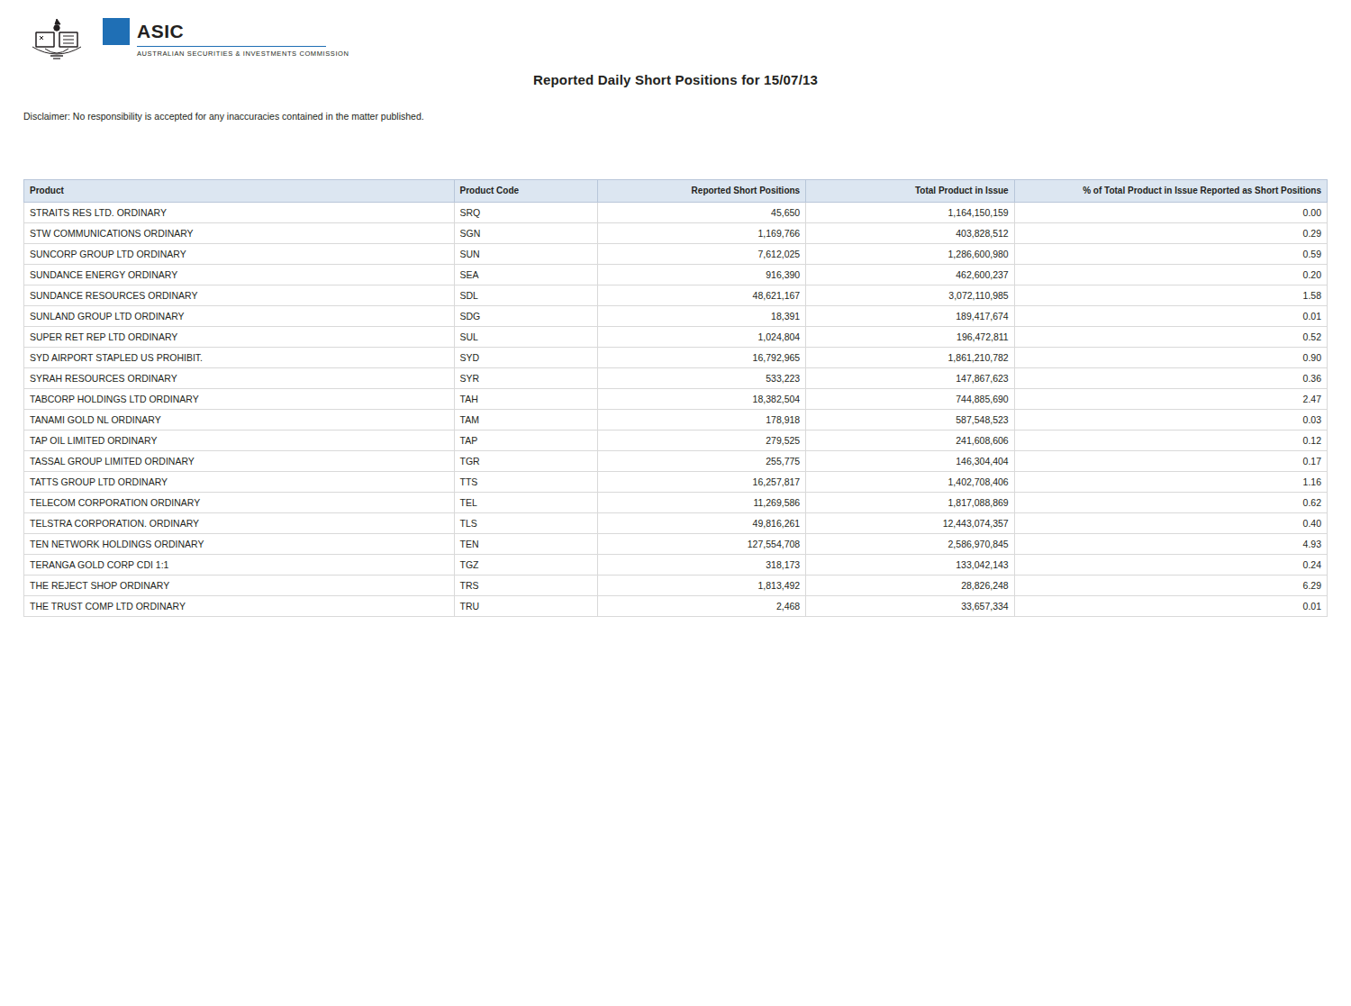ASIC
Australian Securities & Investments Commission
Reported Daily Short Positions for 15/07/13
Disclaimer: No responsibility is accepted for any inaccuracies contained in the matter published.
| Product | Product Code | Reported Short Positions | Total Product in Issue | % of Total Product in Issue Reported as Short Positions |
| --- | --- | --- | --- | --- |
| STRAITS RES LTD. ORDINARY | SRQ | 45,650 | 1,164,150,159 | 0.00 |
| STW COMMUNICATIONS ORDINARY | SGN | 1,169,766 | 403,828,512 | 0.29 |
| SUNCORP GROUP LTD ORDINARY | SUN | 7,612,025 | 1,286,600,980 | 0.59 |
| SUNDANCE ENERGY ORDINARY | SEA | 916,390 | 462,600,237 | 0.20 |
| SUNDANCE RESOURCES ORDINARY | SDL | 48,621,167 | 3,072,110,985 | 1.58 |
| SUNLAND GROUP LTD ORDINARY | SDG | 18,391 | 189,417,674 | 0.01 |
| SUPER RET REP LTD ORDINARY | SUL | 1,024,804 | 196,472,811 | 0.52 |
| SYD AIRPORT STAPLED US PROHIBIT. | SYD | 16,792,965 | 1,861,210,782 | 0.90 |
| SYRAH RESOURCES ORDINARY | SYR | 533,223 | 147,867,623 | 0.36 |
| TABCORP HOLDINGS LTD ORDINARY | TAH | 18,382,504 | 744,885,690 | 2.47 |
| TANAMI GOLD NL ORDINARY | TAM | 178,918 | 587,548,523 | 0.03 |
| TAP OIL LIMITED ORDINARY | TAP | 279,525 | 241,608,606 | 0.12 |
| TASSAL GROUP LIMITED ORDINARY | TGR | 255,775 | 146,304,404 | 0.17 |
| TATTS GROUP LTD ORDINARY | TTS | 16,257,817 | 1,402,708,406 | 1.16 |
| TELECOM CORPORATION ORDINARY | TEL | 11,269,586 | 1,817,088,869 | 0.62 |
| TELSTRA CORPORATION. ORDINARY | TLS | 49,816,261 | 12,443,074,357 | 0.40 |
| TEN NETWORK HOLDINGS ORDINARY | TEN | 127,554,708 | 2,586,970,845 | 4.93 |
| TERANGA GOLD CORP CDI 1:1 | TGZ | 318,173 | 133,042,143 | 0.24 |
| THE REJECT SHOP ORDINARY | TRS | 1,813,492 | 28,826,248 | 6.29 |
| THE TRUST COMP LTD ORDINARY | TRU | 2,468 | 33,657,334 | 0.01 |
19/07/2013 9:00:14 AM 20